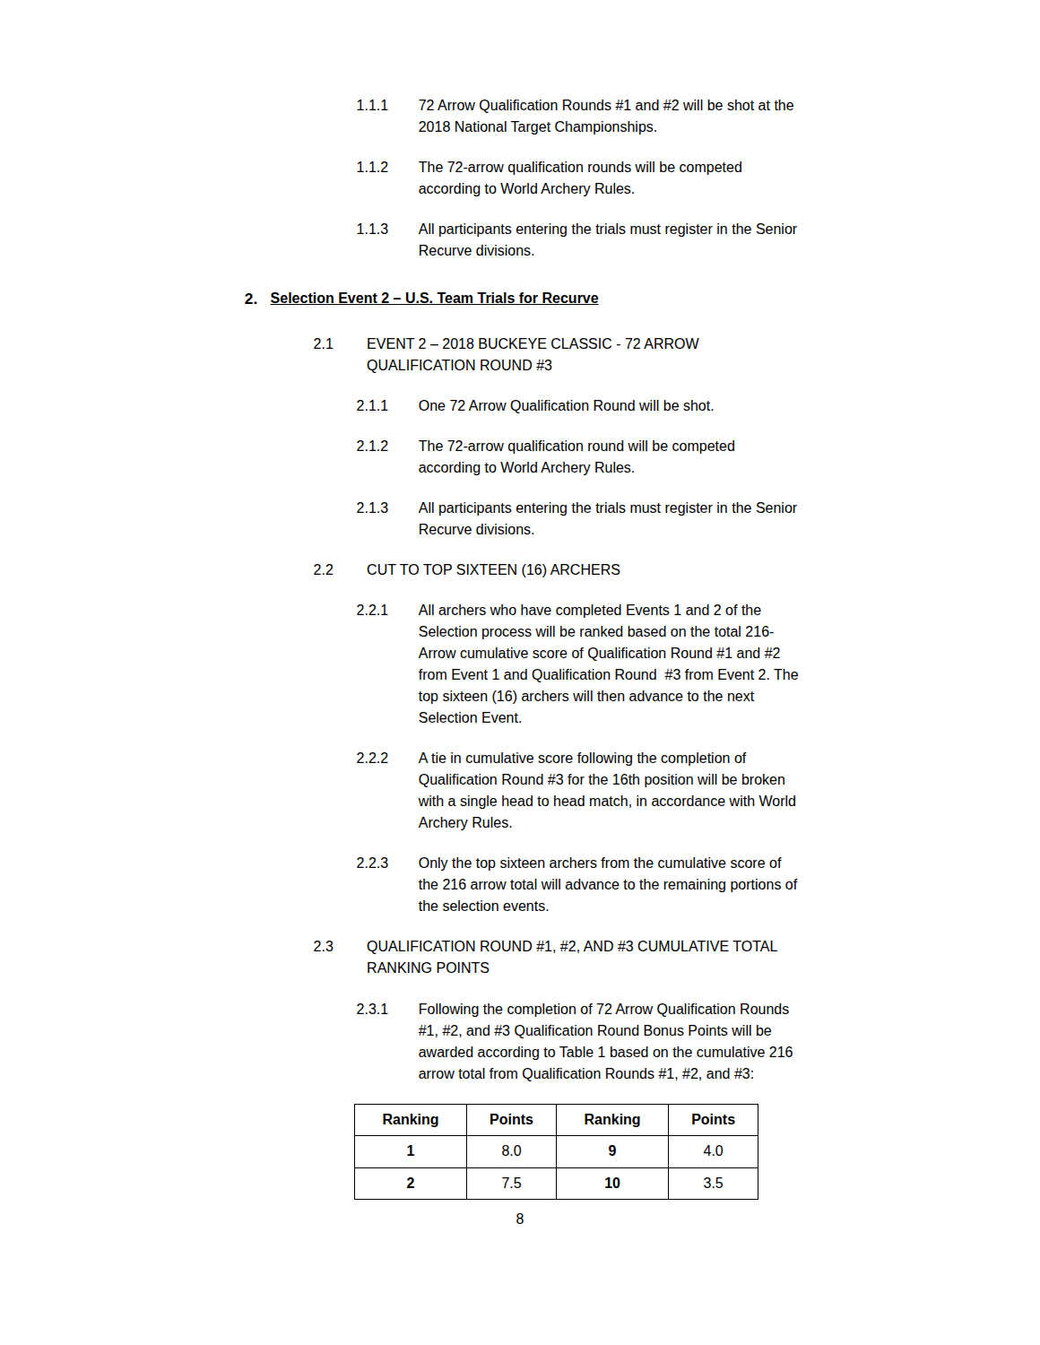1.1.1
72 Arrow Qualification Rounds #1 and #2 will be shot at the 2018 National Target Championships.
1.1.2
The 72-arrow qualification rounds will be competed according to World Archery Rules.
1.1.3
All participants entering the trials must register in the Senior Recurve divisions.
2.
Selection Event 2 – U.S. Team Trials for Recurve
2.1
EVENT 2 – 2018 BUCKEYE CLASSIC - 72 ARROW QUALIFICATION ROUND #3
2.1.1
One 72 Arrow Qualification Round will be shot.
2.1.2
The 72-arrow qualification round will be competed according to World Archery Rules.
2.1.3
All participants entering the trials must register in the Senior Recurve divisions.
2.2
CUT TO TOP SIXTEEN (16) ARCHERS
2.2.1
All archers who have completed Events 1 and 2 of the Selection process will be ranked based on the total 216-Arrow cumulative score of Qualification Round #1 and #2 from Event 1 and Qualification Round #3 from Event 2. The top sixteen (16) archers will then advance to the next Selection Event.
2.2.2
A tie in cumulative score following the completion of Qualification Round #3 for the 16th position will be broken with a single head to head match, in accordance with World Archery Rules.
2.2.3
Only the top sixteen archers from the cumulative score of the 216 arrow total will advance to the remaining portions of the selection events.
2.3
QUALIFICATION ROUND #1, #2, AND #3 CUMULATIVE TOTAL RANKING POINTS
2.3.1
Following the completion of 72 Arrow Qualification Rounds #1, #2, and #3 Qualification Round Bonus Points will be awarded according to Table 1 based on the cumulative 216 arrow total from Qualification Rounds #1, #2, and #3:
| Ranking | Points | Ranking | Points |
| --- | --- | --- | --- |
| 1 | 8.0 | 9 | 4.0 |
| 2 | 7.5 | 10 | 3.5 |
8